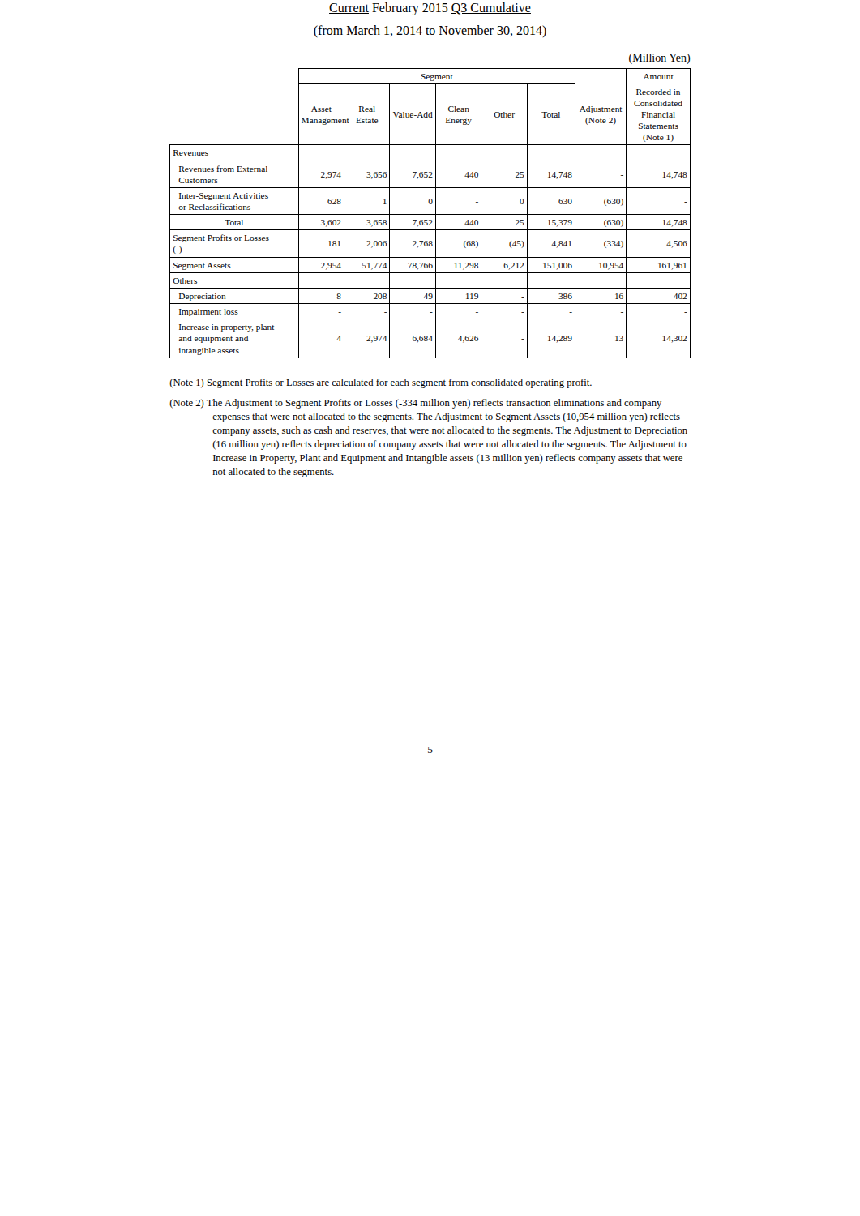Current February 2015 Q3 Cumulative
(from March 1, 2014 to November 30, 2014)
(Million Yen)
| | Segment | | Amount |
| --- | --- | --- | --- |
| Asset Management | Real Estate | Value-Add | Clean Energy | Other | Total |
| | Adjustment (Note 2) | Recorded in Consolidated Financial Statements (Note 1) |
| Revenues | | | | | | | | |
| Revenues from External Customers | 2,974 | 3,656 | 7,652 | 440 | 25 | 14,748 | - | 14,748 |
| Inter-Segment Activities or Reclassifications | 628 | 1 | 0 | - | 0 | 630 | (630) | - |
| Total | 3,602 | 3,658 | 7,652 | 440 | 25 | 15,379 | (630) | 14,748 |
| Segment Profits or Losses (-) | 181 | 2,006 | 2,768 | (68) | (45) | 4,841 | (334) | 4,506 |
| Segment Assets | 2,954 | 51,774 | 78,766 | 11,298 | 6,212 | 151,006 | 10,954 | 161,961 |
| Others | | | | | | | | |
| Depreciation | 8 | 208 | 49 | 119 | - | 386 | 16 | 402 |
| Impairment loss | - | - | - | - | - | - | - | - |
| Increase in property, plant and equipment and intangible assets | 4 | 2,974 | 6,684 | 4,626 | - | 14,289 | 13 | 14,302 |
(Note 1) Segment Profits or Losses are calculated for each segment from consolidated operating profit.
(Note 2) The Adjustment to Segment Profits or Losses (-334 million yen) reflects transaction eliminations and company expenses that were not allocated to the segments. The Adjustment to Segment Assets (10,954 million yen) reflects company assets, such as cash and reserves, that were not allocated to the segments. The Adjustment to Depreciation (16 million yen) reflects depreciation of company assets that were not allocated to the segments. The Adjustment to Increase in Property, Plant and Equipment and Intangible assets (13 million yen) reflects company assets that were not allocated to the segments.
5